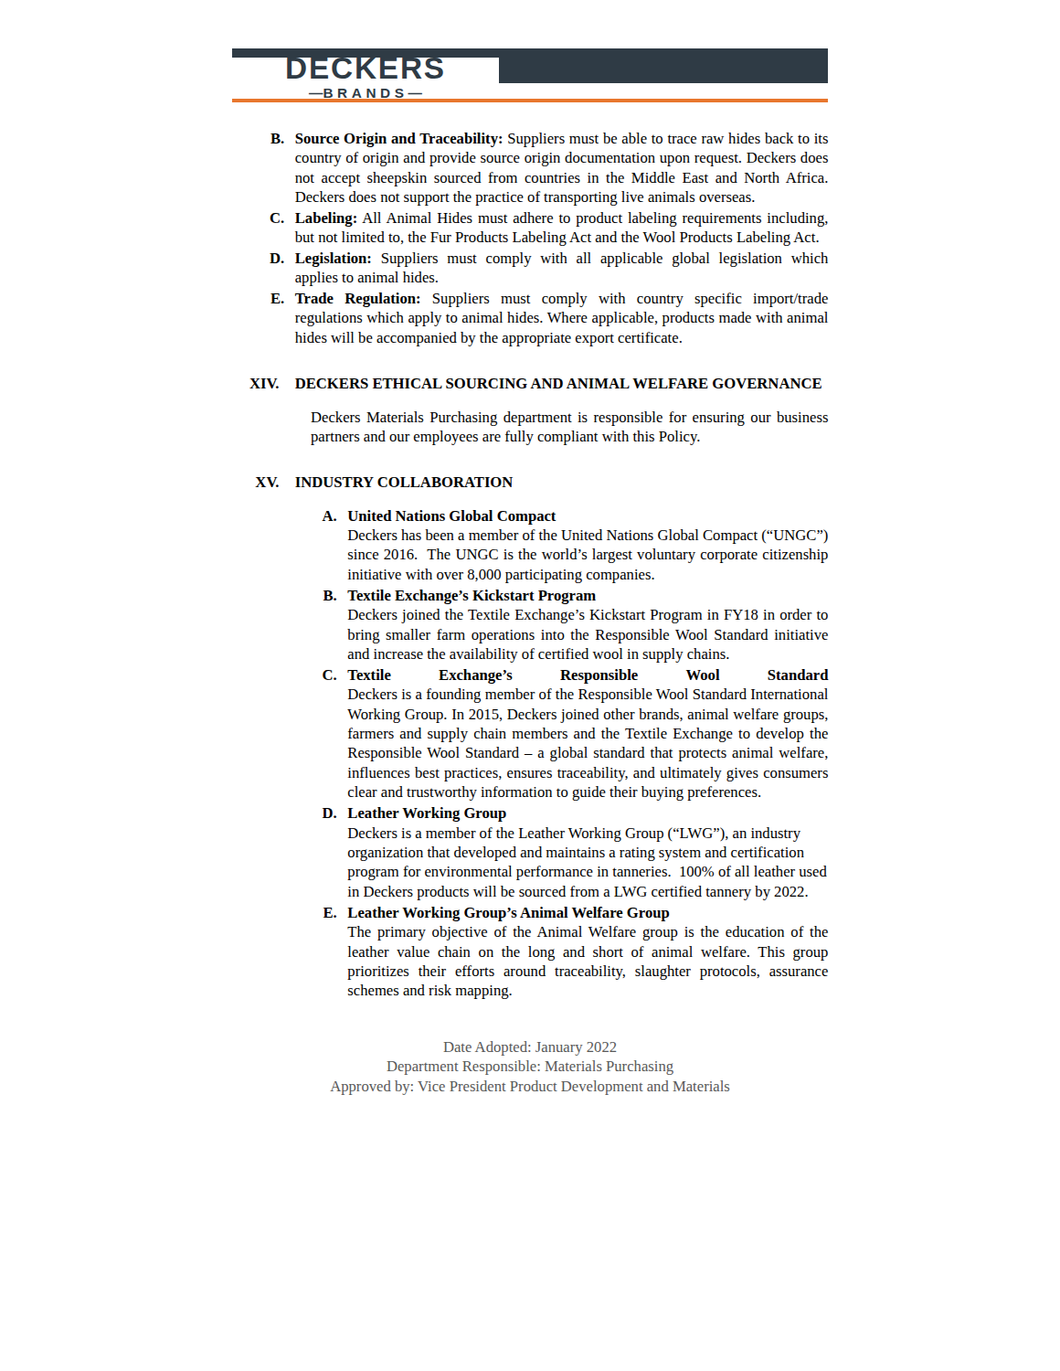DECKERS
—BRANDS—
B. Source Origin and Traceability: Suppliers must be able to trace raw hides back to its country of origin and provide source origin documentation upon request. Deckers does not accept sheepskin sourced from countries in the Middle East and North Africa. Deckers does not support the practice of transporting live animals overseas.
C. Labeling: All Animal Hides must adhere to product labeling requirements including, but not limited to, the Fur Products Labeling Act and the Wool Products Labeling Act.
D. Legislation: Suppliers must comply with all applicable global legislation which applies to animal hides.
E. Trade Regulation: Suppliers must comply with country specific import/trade regulations which apply to animal hides. Where applicable, products made with animal hides will be accompanied by the appropriate export certificate.
XIV.
DECKERS ETHICAL SOURCING AND ANIMAL WELFARE GOVERNANCE
Deckers Materials Purchasing department is responsible for ensuring our business partners and our employees are fully compliant with this Policy.
XV.
INDUSTRY COLLABORATION
A. United Nations Global Compact
Deckers has been a member of the United Nations Global Compact (“UNGC”) since 2016. The UNGC is the world’s largest voluntary corporate citizenship initiative with over 8,000 participating companies.
B. Textile Exchange’s Kickstart Program
Deckers joined the Textile Exchange’s Kickstart Program in FY18 in order to bring smaller farm operations into the Responsible Wool Standard initiative and increase the availability of certified wool in supply chains.
C. Textile Exchange’s Responsible Wool Standard
Deckers is a founding member of the Responsible Wool Standard International Working Group. In 2015, Deckers joined other brands, animal welfare groups, farmers and supply chain members and the Textile Exchange to develop the Responsible Wool Standard – a global standard that protects animal welfare, influences best practices, ensures traceability, and ultimately gives consumers clear and trustworthy information to guide their buying preferences.
D. Leather Working Group
Deckers is a member of the Leather Working Group (“LWG”), an industry organization that developed and maintains a rating system and certification program for environmental performance in tanneries. 100% of all leather used in Deckers products will be sourced from a LWG certified tannery by 2022.
E. Leather Working Group’s Animal Welfare Group
The primary objective of the Animal Welfare group is the education of the leather value chain on the long and short of animal welfare. This group prioritizes their efforts around traceability, slaughter protocols, assurance schemes and risk mapping.
Date Adopted: January 2022
Department Responsible: Materials Purchasing
Approved by: Vice President Product Development and Materials